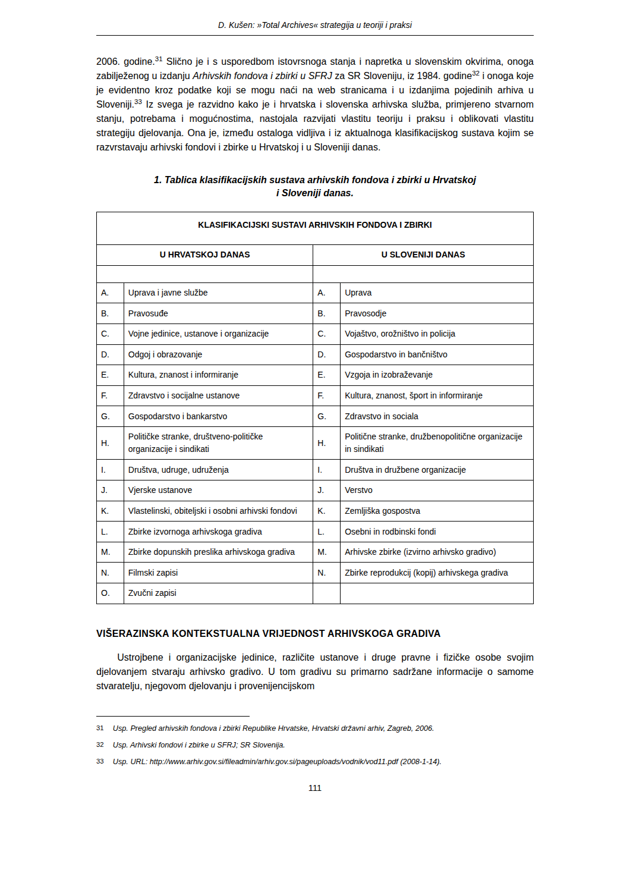D. Kušen: »Total Archives« strategija u teoriji i praksi
2006. godine.31 Slično je i s usporedbom istovrsnoga stanja i napretka u slovenskim okvirima, onoga zabilježenog u izdanju Arhivskih fondova i zbirki u SFRJ za SR Sloveniju, iz 1984. godine32 i onoga koje je evidentno kroz podatke koji se mogu naći na web stranicama i u izdanjima pojedinih arhiva u Sloveniji.33 Iz svega je razvidno kako je i hrvatska i slovenska arhivska služba, primjereno stvarnom stanju, potrebama i mogućnostima, nastojala razvijati vlastitu teoriju i praksu i oblikovati vlastitu strategiju djelovanja. Ona je, između ostaloga vidljiva i iz aktualnoga klasifikacijskog sustava kojim se razvrstavaju arhivski fondovi i zbirke u Hrvatskoj i u Sloveniji danas.
1. Tablica klasifikacijskih sustava arhivskih fondova i zbirki u Hrvatskoj
i Sloveniji danas.
| KLASIFIKACIJSKI SUSTAVI ARHIVSKIH FONDOVA I ZBIRKI |
| --- |
| U HRVATSKOJ DANAS | U SLOVENIJI DANAS |
| A. | Uprava i javne službe | A. | Uprava |
| B. | Pravosuđe | B. | Pravosodje |
| C. | Vojne jedinice, ustanove i organizacije | C. | Vojaštvo, orožništvo in policija |
| D. | Odgoj i obrazovanje | D. | Gospodarstvo in bančništvo |
| E. | Kultura, znanost i informiranje | E. | Vzgoja in izobraževanje |
| F. | Zdravstvo i socijalne ustanove | F. | Kultura, znanost, šport in informiranje |
| G. | Gospodarstvo i bankarstvo | G. | Zdravstvo in sociala |
| H. | Političke stranke, društveno-političke organizacije i sindikati | H. | Politične stranke, družbenopolitične organizacije in sindikati |
| I. | Društva, udruge, udruženja | I. | Društva in družbene organizacije |
| J. | Vjerske ustanove | J. | Verstvo |
| K. | Vlastelinski, obiteljski i osobni arhivski fondovi | K. | Zemljiška gospostva |
| L. | Zbirke izvornoga arhivskoga gradiva | L. | Osebni in rodbinski fondi |
| M. | Zbirke dopunskih preslika arhivskoga gradiva | M. | Arhivske zbirke (izvirno arhivsko gradivo) |
| N. | Filmski zapisi | N. | Zbirke reprodukcij (kopij) arhivskega gradiva |
| O. | Zvučni zapisi | | |
VIŠERAZINSKA KONTEKSTUALNA VRIJEDNOST ARHIVSKOGA GRADIVA
Ustrojbene i organizacijske jedinice, različite ustanove i druge pravne i fizičke osobe svojim djelovanjem stvaraju arhivsko gradivo. U tom gradivu su primarno sadržane informacije o samome stvaratelju, njegovom djelovanju i provenijencijskom
31 Usp. Pregled arhivskih fondova i zbirki Republike Hrvatske, Hrvatski državni arhiv, Zagreb, 2006.
32 Usp. Arhivski fondovi i zbirke u SFRJ; SR Slovenija.
33 Usp. URL: http://www.arhiv.gov.si/fileadmin/arhiv.gov.si/pageuploads/vodnik/vod11.pdf (2008-1-14).
111